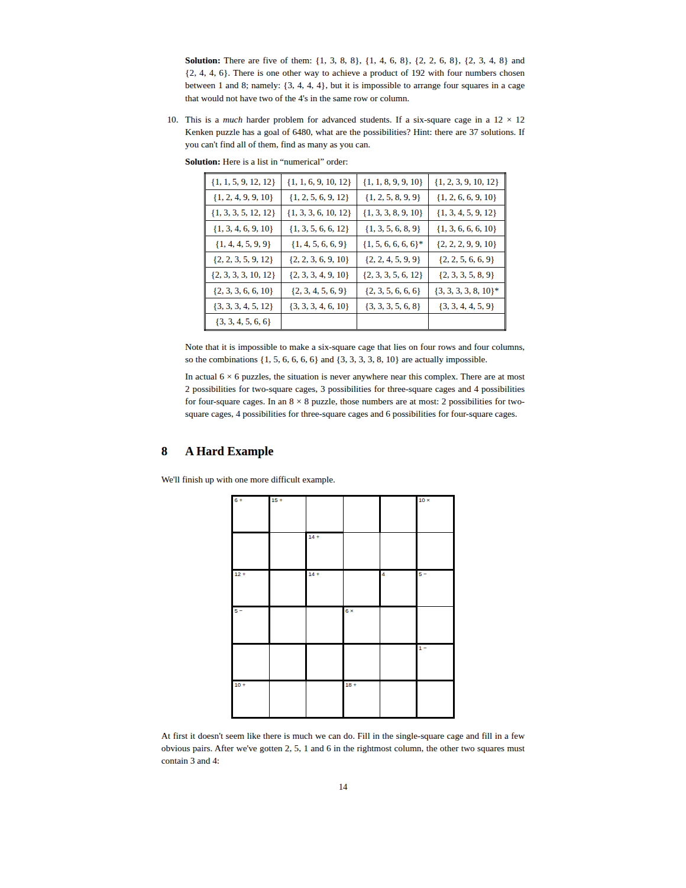Solution: There are five of them: {1, 3, 8, 8}, {1, 4, 6, 8}, {2, 2, 6, 8}, {2, 3, 4, 8} and {2, 4, 4, 6}. There is one other way to achieve a product of 192 with four numbers chosen between 1 and 8; namely: {3, 4, 4, 4}, but it is impossible to arrange four squares in a cage that would not have two of the 4's in the same row or column.
10.
This is a much harder problem for advanced students. If a six-square cage in a 12 × 12 Kenken puzzle has a goal of 6480, what are the possibilities? Hint: there are 37 solutions. If you can't find all of them, find as many as you can.
Solution: Here is a list in “numerical” order:
| {1, 1, 5, 9, 12, 12} | {1, 1, 6, 9, 10, 12} | {1, 1, 8, 9, 9, 10} | {1, 2, 3, 9, 10, 12} |
| {1, 2, 4, 9, 9, 10} | {1, 2, 5, 6, 9, 12} | {1, 2, 5, 8, 9, 9} | {1, 2, 6, 6, 9, 10} |
| {1, 3, 3, 5, 12, 12} | {1, 3, 3, 6, 10, 12} | {1, 3, 3, 8, 9, 10} | {1, 3, 4, 5, 9, 12} |
| {1, 3, 4, 6, 9, 10} | {1, 3, 5, 6, 6, 12} | {1, 3, 5, 6, 8, 9} | {1, 3, 6, 6, 6, 10} |
| {1, 4, 4, 5, 9, 9} | {1, 4, 5, 6, 6, 9} | {1, 5, 6, 6, 6, 6}* | {2, 2, 2, 9, 9, 10} |
| {2, 2, 3, 5, 9, 12} | {2, 2, 3, 6, 9, 10} | {2, 2, 4, 5, 9, 9} | {2, 2, 5, 6, 6, 9} |
| {2, 3, 3, 3, 10, 12} | {2, 3, 3, 4, 9, 10} | {2, 3, 3, 5, 6, 12} | {2, 3, 3, 5, 8, 9} |
| {2, 3, 3, 6, 6, 10} | {2, 3, 4, 5, 6, 9} | {2, 3, 5, 6, 6, 6} | {3, 3, 3, 3, 8, 10}* |
| {3, 3, 3, 4, 5, 12} | {3, 3, 3, 4, 6, 10} | {3, 3, 3, 5, 6, 8} | {3, 3, 4, 4, 5, 9} |
| {3, 3, 4, 5, 6, 6} | | | |
Note that it is impossible to make a six-square cage that lies on four rows and four columns, so the combinations {1, 5, 6, 6, 6, 6} and {3, 3, 3, 3, 8, 10} are actually impossible.
In actual 6 × 6 puzzles, the situation is never anywhere near this complex. There are at most 2 possibilities for two-square cages, 3 possibilities for three-square cages and 4 possibilities for four-square cages. In an 8 × 8 puzzle, those numbers are at most: 2 possibilities for two-square cages, 4 possibilities for three-square cages and 6 possibilities for four-square cages.
8 A Hard Example
We'll finish up with one more difficult example.
| 6 + | 15 + | | | | 10 × |
| | | 14 + | | | |
| 12 + | | 14 + | | 4 | 5 − |
| 5 − | | | 6 × | | |
| | | | | | 1 − |
| 10 + | | | 18 + | | |
At first it doesn't seem like there is much we can do. Fill in the single-square cage and fill in a few obvious pairs. After we've gotten 2, 5, 1 and 6 in the rightmost column, the other two squares must contain 3 and 4:
14